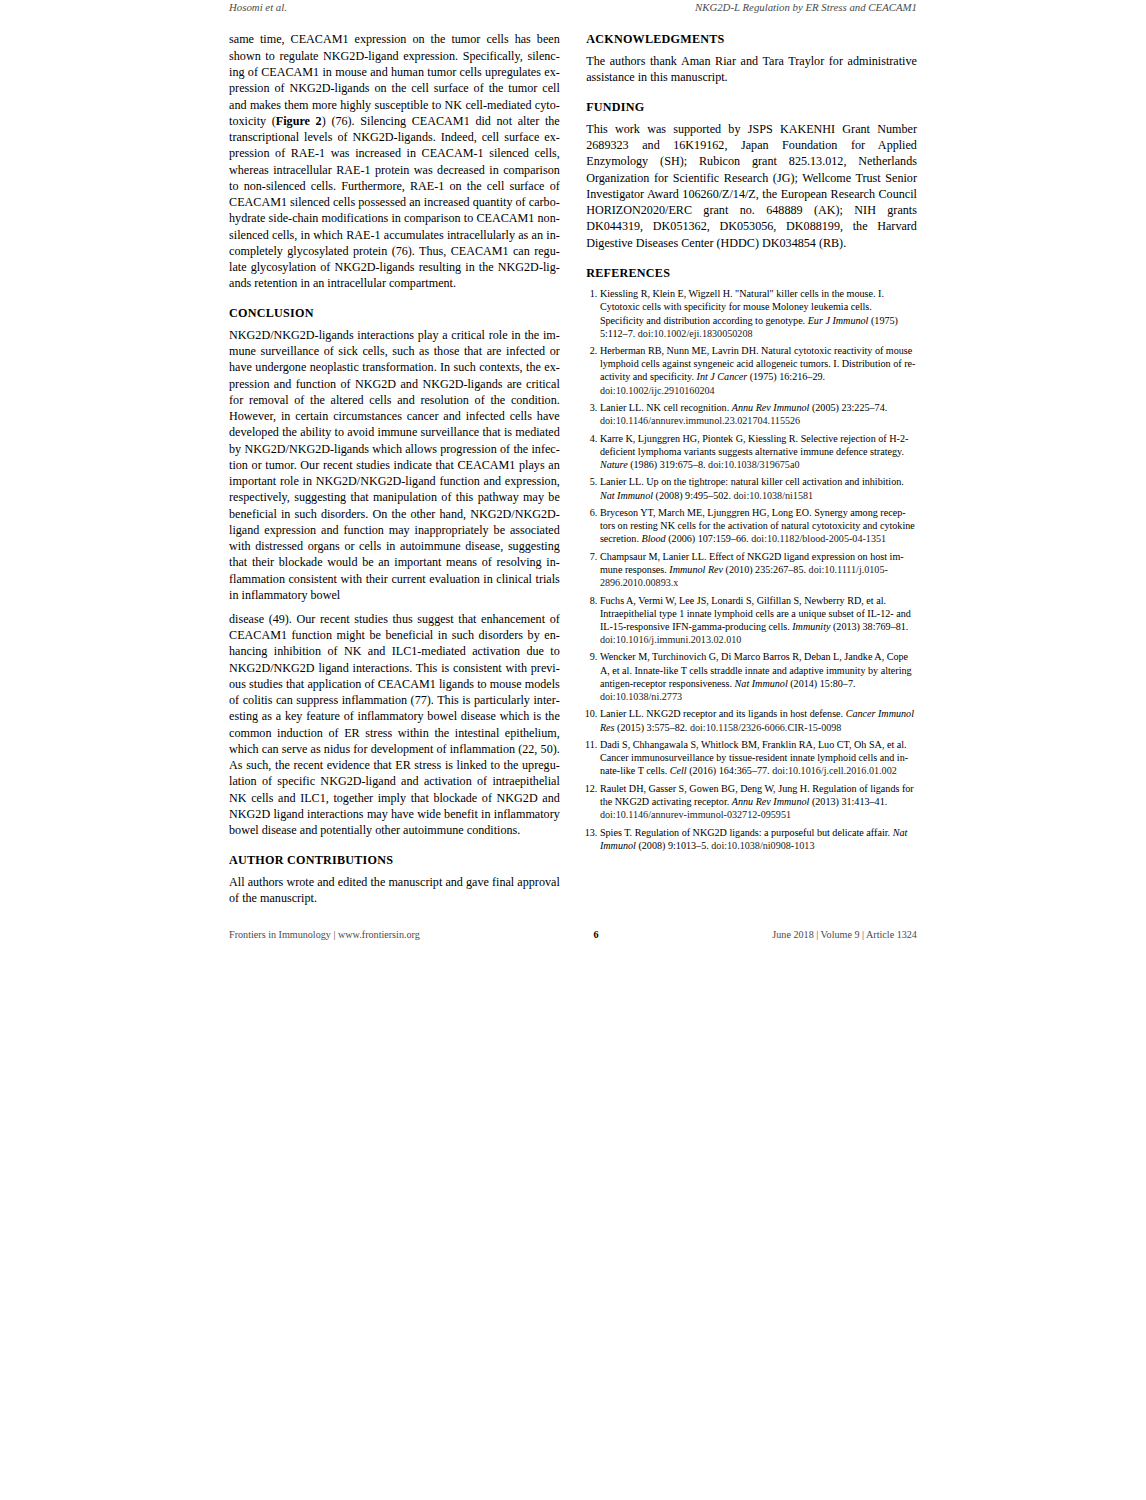Hosomi et al.
NKG2D-L Regulation by ER Stress and CEACAM1
same time, CEACAM1 expression on the tumor cells has been shown to regulate NKG2D-ligand expression. Specifically, silencing of CEACAM1 in mouse and human tumor cells upregulates expression of NKG2D-ligands on the cell surface of the tumor cell and makes them more highly susceptible to NK cell-mediated cytotoxicity (Figure 2) (76). Silencing CEACAM1 did not alter the transcriptional levels of NKG2D-ligands. Indeed, cell surface expression of RAE-1 was increased in CEACAM-1 silenced cells, whereas intracellular RAE-1 protein was decreased in comparison to non-silenced cells. Furthermore, RAE-1 on the cell surface of CEACAM1 silenced cells possessed an increased quantity of carbohydrate side-chain modifications in comparison to CEACAM1 non-silenced cells, in which RAE-1 accumulates intracellularly as an incompletely glycosylated protein (76). Thus, CEACAM1 can regulate glycosylation of NKG2D-ligands resulting in the NKG2D-ligands retention in an intracellular compartment.
Conclusion
NKG2D/NKG2D-ligands interactions play a critical role in the immune surveillance of sick cells, such as those that are infected or have undergone neoplastic transformation. In such contexts, the expression and function of NKG2D and NKG2D-ligands are critical for removal of the altered cells and resolution of the condition. However, in certain circumstances cancer and infected cells have developed the ability to avoid immune surveillance that is mediated by NKG2D/NKG2D-ligands which allows progression of the infection or tumor. Our recent studies indicate that CEACAM1 plays an important role in NKG2D/NKG2D-ligand function and expression, respectively, suggesting that manipulation of this pathway may be beneficial in such disorders. On the other hand, NKG2D/NKG2D-ligand expression and function may inappropriately be associated with distressed organs or cells in autoimmune disease, suggesting that their blockade would be an important means of resolving inflammation consistent with their current evaluation in clinical trials in inflammatory bowel
disease (49). Our recent studies thus suggest that enhancement of CEACAM1 function might be beneficial in such disorders by enhancing inhibition of NK and ILC1-mediated activation due to NKG2D/NKG2D ligand interactions. This is consistent with previous studies that application of CEACAM1 ligands to mouse models of colitis can suppress inflammation (77). This is particularly interesting as a key feature of inflammatory bowel disease which is the common induction of ER stress within the intestinal epithelium, which can serve as nidus for development of inflammation (22, 50). As such, the recent evidence that ER stress is linked to the upregulation of specific NKG2D-ligand and activation of intraepithelial NK cells and ILC1, together imply that blockade of NKG2D and NKG2D ligand interactions may have wide benefit in inflammatory bowel disease and potentially other autoimmune conditions.
Author Contributions
All authors wrote and edited the manuscript and gave final approval of the manuscript.
Acknowledgments
The authors thank Aman Riar and Tara Traylor for administrative assistance in this manuscript.
Funding
This work was supported by JSPS KAKENHI Grant Number 2689323 and 16K19162, Japan Foundation for Applied Enzymology (SH); Rubicon grant 825.13.012, Netherlands Organization for Scientific Research (JG); Wellcome Trust Senior Investigator Award 106260/Z/14/Z, the European Research Council HORIZON2020/ERC grant no. 648889 (AK); NIH grants DK044319, DK051362, DK053056, DK088199, the Harvard Digestive Diseases Center (HDDC) DK034854 (RB).
References
Kiessling R, Klein E, Wigzell H. "Natural" killer cells in the mouse. I. Cytotoxic cells with specificity for mouse Moloney leukemia cells. Specificity and distribution according to genotype. Eur J Immunol (1975) 5:112–7. doi:10.1002/eji.1830050208
Herberman RB, Nunn ME, Lavrin DH. Natural cytotoxic reactivity of mouse lymphoid cells against syngeneic acid allogeneic tumors. I. Distribution of reactivity and specificity. Int J Cancer (1975) 16:216–29. doi:10.1002/ijc.2910160204
Lanier LL. NK cell recognition. Annu Rev Immunol (2005) 23:225–74. doi:10.1146/annurev.immunol.23.021704.115526
Karre K, Ljunggren HG, Piontek G, Kiessling R. Selective rejection of H-2-deficient lymphoma variants suggests alternative immune defence strategy. Nature (1986) 319:675–8. doi:10.1038/319675a0
Lanier LL. Up on the tightrope: natural killer cell activation and inhibition. Nat Immunol (2008) 9:495–502. doi:10.1038/ni1581
Bryceson YT, March ME, Ljunggren HG, Long EO. Synergy among receptors on resting NK cells for the activation of natural cytotoxicity and cytokine secretion. Blood (2006) 107:159–66. doi:10.1182/blood-2005-04-1351
Champsaur M, Lanier LL. Effect of NKG2D ligand expression on host immune responses. Immunol Rev (2010) 235:267–85. doi:10.1111/j.0105-2896.2010.00893.x
Fuchs A, Vermi W, Lee JS, Lonardi S, Gilfillan S, Newberry RD, et al. Intraepithelial type 1 innate lymphoid cells are a unique subset of IL-12- and IL-15-responsive IFN-gamma-producing cells. Immunity (2013) 38:769–81. doi:10.1016/j.immuni.2013.02.010
Wencker M, Turchinovich G, Di Marco Barros R, Deban L, Jandke A, Cope A, et al. Innate-like T cells straddle innate and adaptive immunity by altering antigen-receptor responsiveness. Nat Immunol (2014) 15:80–7. doi:10.1038/ni.2773
Lanier LL. NKG2D receptor and its ligands in host defense. Cancer Immunol Res (2015) 3:575–82. doi:10.1158/2326-6066.CIR-15-0098
Dadi S, Chhangawala S, Whitlock BM, Franklin RA, Luo CT, Oh SA, et al. Cancer immunosurveillance by tissue-resident innate lymphoid cells and innate-like T cells. Cell (2016) 164:365–77. doi:10.1016/j.cell.2016.01.002
Raulet DH, Gasser S, Gowen BG, Deng W, Jung H. Regulation of ligands for the NKG2D activating receptor. Annu Rev Immunol (2013) 31:413–41. doi:10.1146/annurev-immunol-032712-095951
Spies T. Regulation of NKG2D ligands: a purposeful but delicate affair. Nat Immunol (2008) 9:1013–5. doi:10.1038/ni0908-1013
Frontiers in Immunology | www.frontiersin.org
6
June 2018 | Volume 9 | Article 1324